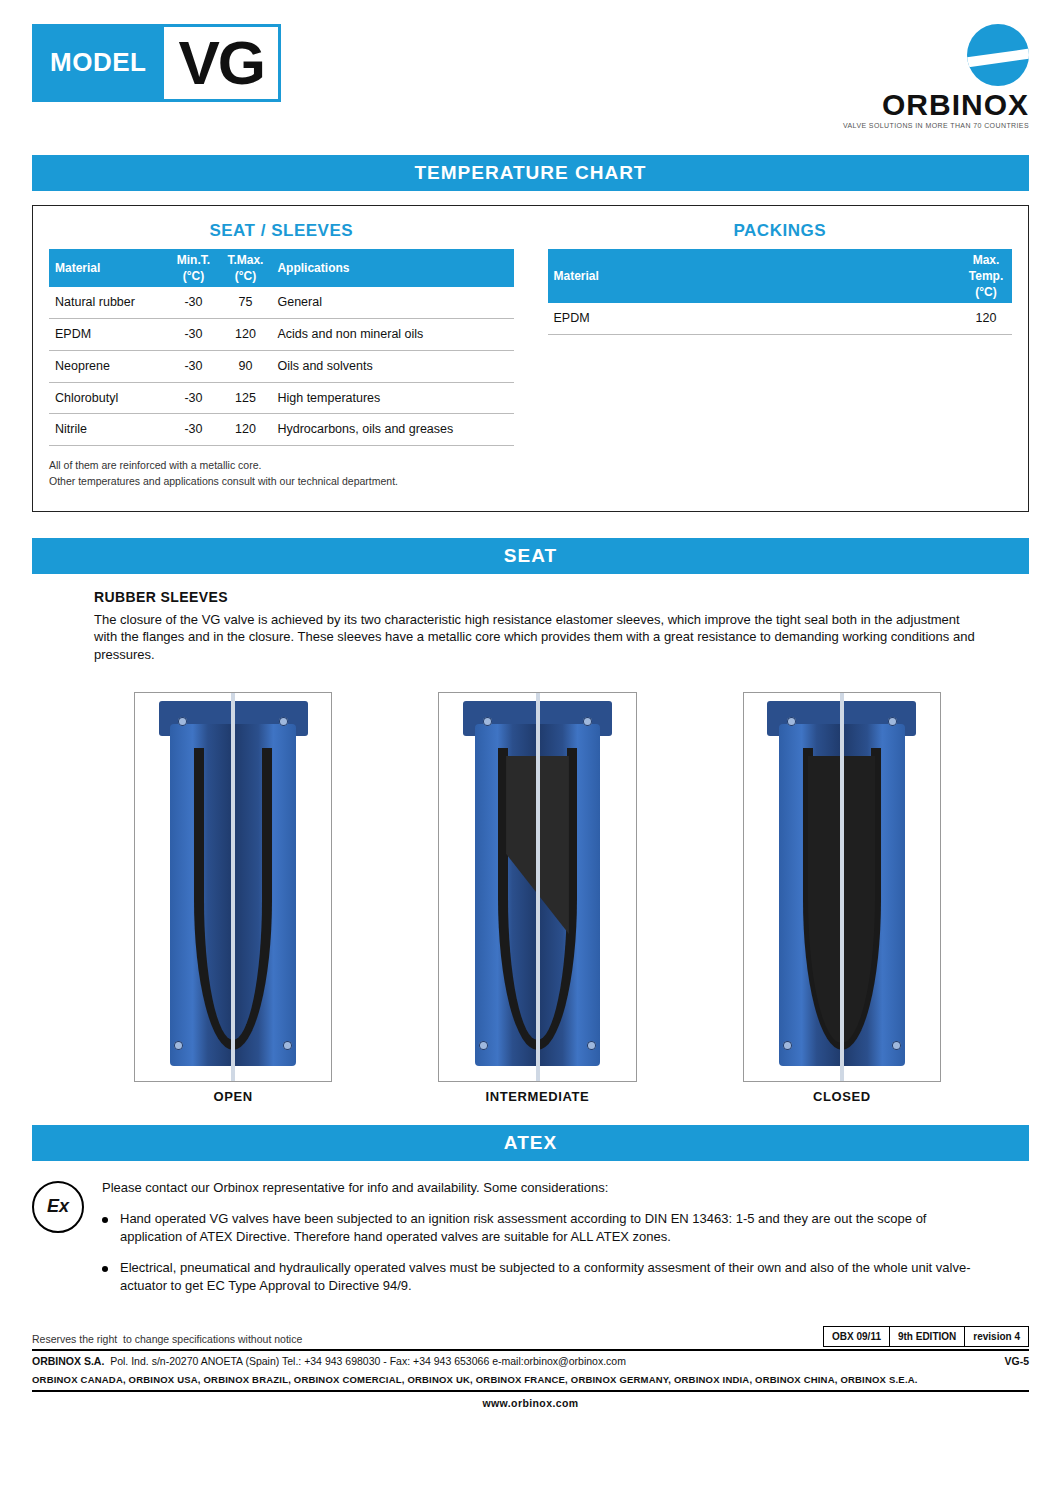MODEL
VG
ORBINOX
VALVE SOLUTIONS IN MORE THAN 70 COUNTRIES
TEMPERATURE CHART
SEAT / SLEEVES
| Material | Min.T.(°C) | T.Max. (°C) | Applications |
| --- | --- | --- | --- |
| Natural rubber | -30 | 75 | General |
| EPDM | -30 | 120 | Acids and non mineral oils |
| Neoprene | -30 | 90 | Oils and solvents |
| Chlorobutyl | -30 | 125 | High temperatures |
| Nitrile | -30 | 120 | Hydrocarbons, oils and greases |
All of them are reinforced with a metallic core.
Other temperatures and applications consult with our technical department.
PACKINGS
| Material | Max. Temp. (°C) |
| --- | --- |
| EPDM | 120 |
SEAT
RUBBER SLEEVES
The closure of the VG valve is achieved by its two characteristic high resistance elastomer sleeves, which improve the tight seal both in the adjustment with the flanges and in the closure. These sleeves have a metallic core which provides them with a great resistance to demanding working conditions and pressures.
OPEN
INTERMEDIATE
CLOSED
ATEX
Ex
Please contact our Orbinox representative for info and availability. Some considerations:
Hand operated VG valves have been subjected to an ignition risk assessment according to DIN EN 13463: 1-5 and they are out the scope of application of ATEX Directive. Therefore hand operated valves are suitable for ALL ATEX zones.
Electrical, pneumatical and hydraulically operated valves must be subjected to a conformity assesment of their own and also of the whole unit valve-actuator to get EC Type Approval to Directive 94/9.
Reserves the right to change specifications without notice
OBX 09/11 9th EDITION revision 4
ORBINOX S.A. Pol. Ind. s/n-20270 ANOETA (Spain) Tel.: +34 943 698030 - Fax: +34 943 653066 e-mail:orbinox@orbinox.com
VG-5
ORBINOX CANADA, ORBINOX USA, ORBINOX BRAZIL, ORBINOX COMERCIAL, ORBINOX UK, ORBINOX FRANCE, ORBINOX GERMANY, ORBINOX INDIA, ORBINOX CHINA, ORBINOX S.E.A.
www.orbinox.com